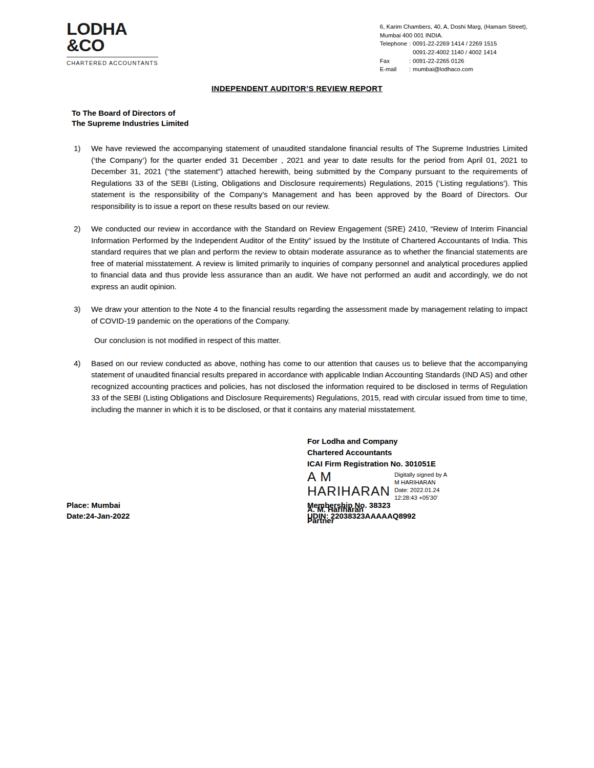LODHA
&CO
CHARTERED ACCOUNTANTS
6, Karim Chambers, 40, A, Doshi Marg, (Hamam Street),
Mumbai 400 001 INDIA.
| Telephone | : | 0091-22-2269 1414 / 2269 1515 |
| | | 0091-22-4002 1140 / 4002 1414 |
| Fax | : | 0091-22-2265 0126 |
| E-mail | : | mumbai@lodhaco.com |
INDEPENDENT AUDITOR’S REVIEW REPORT
To The Board of Directors of
The Supreme Industries Limited
We have reviewed the accompanying statement of unaudited standalone financial results of The Supreme Industries Limited (‘the Company’) for the quarter ended 31 December , 2021 and year to date results for the period from April 01, 2021 to December 31, 2021 (“the statement”) attached herewith, being submitted by the Company pursuant to the requirements of Regulations 33 of the SEBI (Listing, Obligations and Disclosure requirements) Regulations, 2015 (‘Listing regulations’). This statement is the responsibility of the Company’s Management and has been approved by the Board of Directors. Our responsibility is to issue a report on these results based on our review.
We conducted our review in accordance with the Standard on Review Engagement (SRE) 2410, “Review of Interim Financial Information Performed by the Independent Auditor of the Entity” issued by the Institute of Chartered Accountants of India. This standard requires that we plan and perform the review to obtain moderate assurance as to whether the financial statements are free of material misstatement. A review is limited primarily to inquiries of company personnel and analytical procedures applied to financial data and thus provide less assurance than an audit. We have not performed an audit and accordingly, we do not express an audit opinion.
We draw your attention to the Note 4 to the financial results regarding the assessment made by management relating to impact of COVID-19 pandemic on the operations of the Company.
Our conclusion is not modified in respect of this matter.
Based on our review conducted as above, nothing has come to our attention that causes us to believe that the accompanying statement of unaudited financial results prepared in accordance with applicable Indian Accounting Standards (IND AS) and other recognized accounting practices and policies, has not disclosed the information required to be disclosed in terms of Regulation 33 of the SEBI (Listing Obligations and Disclosure Requirements) Regulations, 2015, read with circular issued from time to time, including the manner in which it is to be disclosed, or that it contains any material misstatement.
For Lodha and Company
Chartered Accountants
ICAI Firm Registration No. 301051E
A M
HARIHARAN
Digitally signed by A
M HARIHARAN
Date: 2022.01.24
12:28:43 +05'30'
A. M. Hariharan
Partner
Place: Mumbai
Date:24-Jan-2022
Membership No. 38323
UDIN: 22038323AAAAAQ8992